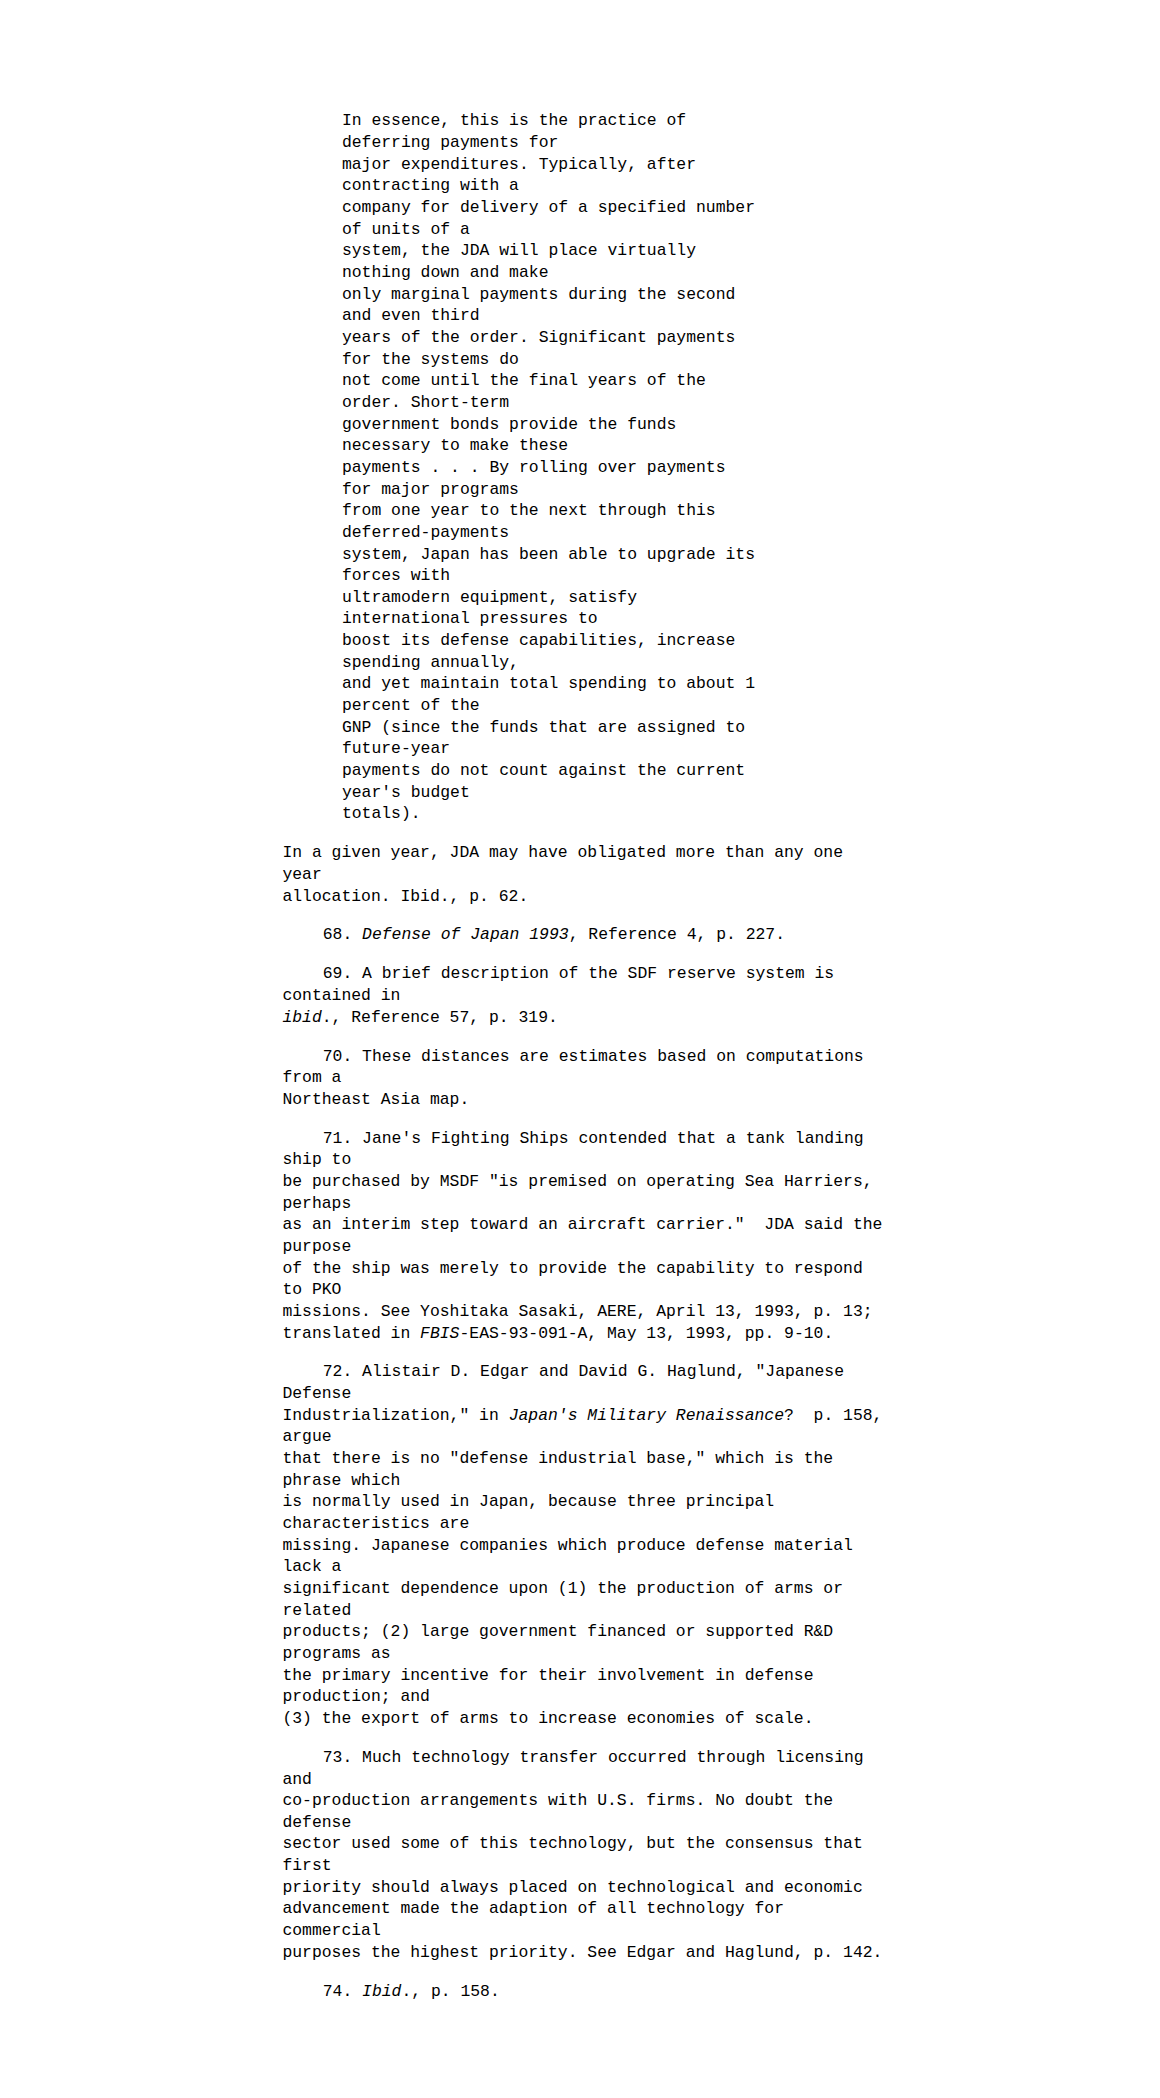In essence, this is the practice of deferring payments for major expenditures. Typically, after contracting with a company for delivery of a specified number of units of a system, the JDA will place virtually nothing down and make only marginal payments during the second and even third years of the order. Significant payments for the systems do not come until the final years of the order. Short-term government bonds provide the funds necessary to make these payments . . . By rolling over payments for major programs from one year to the next through this deferred-payments system, Japan has been able to upgrade its forces with ultramodern equipment, satisfy international pressures to boost its defense capabilities, increase spending annually, and yet maintain total spending to about 1 percent of the GNP (since the funds that are assigned to future-year payments do not count against the current year's budget totals).
In a given year, JDA may have obligated more than any one year allocation. Ibid., p. 62.
68. Defense of Japan 1993, Reference 4, p. 227.
69. A brief description of the SDF reserve system is contained in ibid., Reference 57, p. 319.
70. These distances are estimates based on computations from a Northeast Asia map.
71. Jane's Fighting Ships contended that a tank landing ship to be purchased by MSDF "is premised on operating Sea Harriers, perhaps as an interim step toward an aircraft carrier." JDA said the purpose of the ship was merely to provide the capability to respond to PKO missions. See Yoshitaka Sasaki, AERE, April 13, 1993, p. 13; translated in FBIS-EAS-93-091-A, May 13, 1993, pp. 9-10.
72. Alistair D. Edgar and David G. Haglund, "Japanese Defense Industrialization," in Japan's Military Renaissance? p. 158, argue that there is no "defense industrial base," which is the phrase which is normally used in Japan, because three principal characteristics are missing. Japanese companies which produce defense material lack a significant dependence upon (1) the production of arms or related products; (2) large government financed or supported R&D programs as the primary incentive for their involvement in defense production; and (3) the export of arms to increase economies of scale.
73. Much technology transfer occurred through licensing and co-production arrangements with U.S. firms. No doubt the defense sector used some of this technology, but the consensus that first priority should always placed on technological and economic advancement made the adaption of all technology for commercial purposes the highest priority. See Edgar and Haglund, p. 142.
74. Ibid., p. 158.